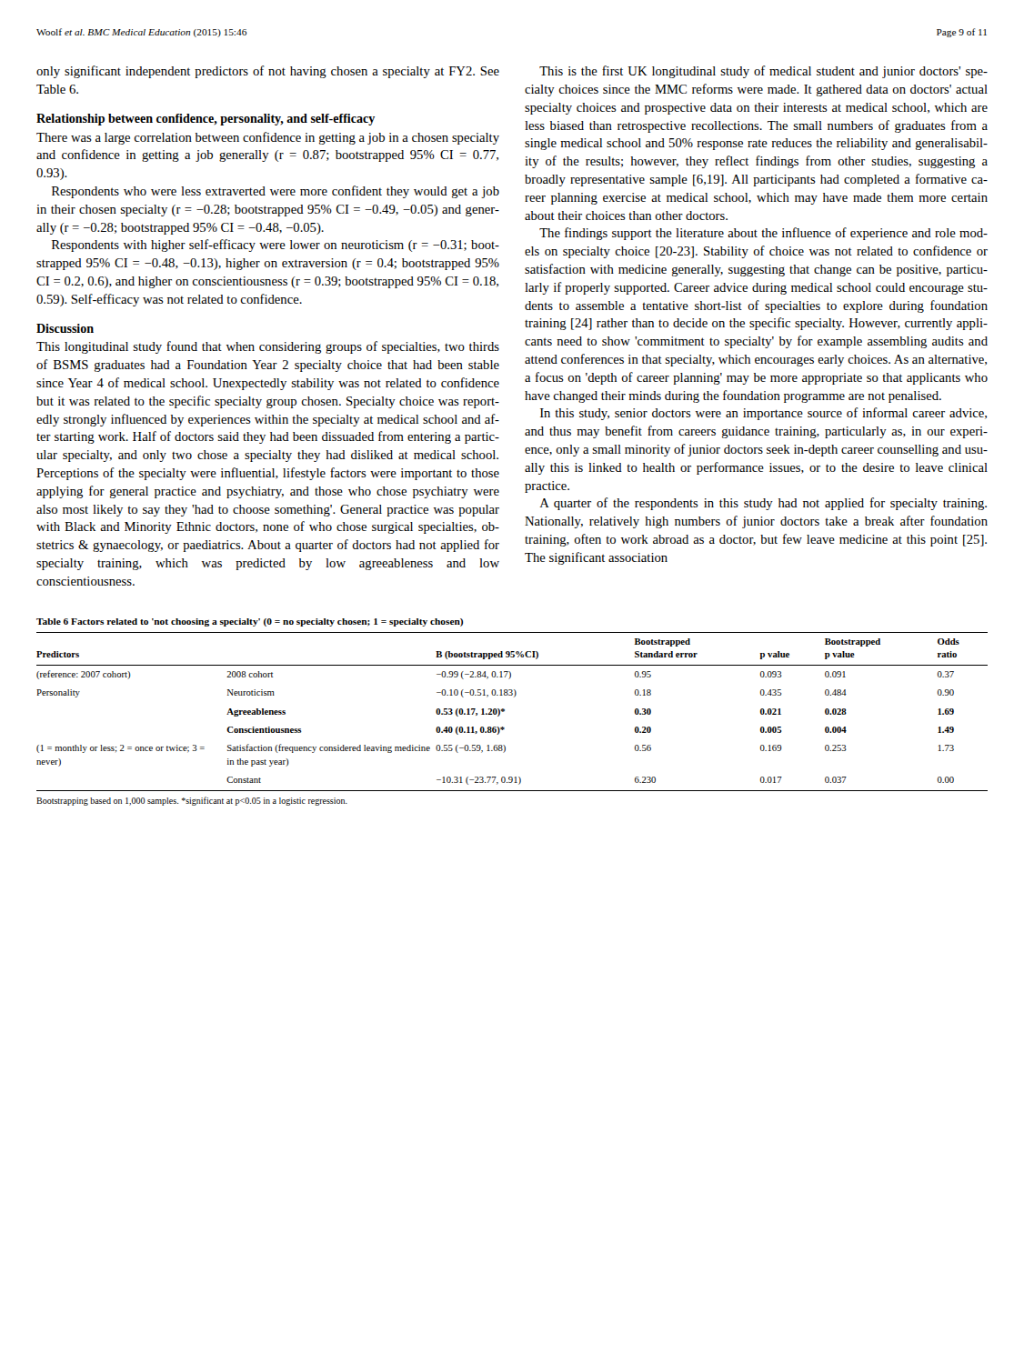Woolf et al. BMC Medical Education (2015) 15:46
Page 9 of 11
only significant independent predictors of not having chosen a specialty at FY2. See Table 6.
Relationship between confidence, personality, and self-efficacy
There was a large correlation between confidence in getting a job in a chosen specialty and confidence in getting a job generally (r = 0.87; bootstrapped 95% CI = 0.77, 0.93).
Respondents who were less extraverted were more confident they would get a job in their chosen specialty (r = −0.28; bootstrapped 95% CI = −0.49, −0.05) and generally (r = −0.28; bootstrapped 95% CI = −0.48, −0.05).
Respondents with higher self-efficacy were lower on neuroticism (r = −0.31; bootstrapped 95% CI = −0.48, −0.13), higher on extraversion (r = 0.4; bootstrapped 95% CI = 0.2, 0.6), and higher on conscientiousness (r = 0.39; bootstrapped 95% CI = 0.18, 0.59). Self-efficacy was not related to confidence.
Discussion
This longitudinal study found that when considering groups of specialties, two thirds of BSMS graduates had a Foundation Year 2 specialty choice that had been stable since Year 4 of medical school. Unexpectedly stability was not related to confidence but it was related to the specific specialty group chosen. Specialty choice was reportedly strongly influenced by experiences within the specialty at medical school and after starting work. Half of doctors said they had been dissuaded from entering a particular specialty, and only two chose a specialty they had disliked at medical school. Perceptions of the specialty were influential, lifestyle factors were important to those applying for general practice and psychiatry, and those who chose psychiatry were also most likely to say they 'had to choose something'. General practice was popular with Black and Minority Ethnic doctors, none of who chose surgical specialties, obstetrics & gynaecology, or paediatrics. About a quarter of doctors had not applied for specialty training, which was predicted by low agreeableness and low conscientiousness.
This is the first UK longitudinal study of medical student and junior doctors' specialty choices since the MMC reforms were made. It gathered data on doctors' actual specialty choices and prospective data on their interests at medical school, which are less biased than retrospective recollections. The small numbers of graduates from a single medical school and 50% response rate reduces the reliability and generalisability of the results; however, they reflect findings from other studies, suggesting a broadly representative sample [6,19]. All participants had completed a formative career planning exercise at medical school, which may have made them more certain about their choices than other doctors.
The findings support the literature about the influence of experience and role models on specialty choice [20-23]. Stability of choice was not related to confidence or satisfaction with medicine generally, suggesting that change can be positive, particularly if properly supported. Career advice during medical school could encourage students to assemble a tentative short-list of specialties to explore during foundation training [24] rather than to decide on the specific specialty. However, currently applicants need to show 'commitment to specialty' by for example assembling audits and attend conferences in that specialty, which encourages early choices. As an alternative, a focus on 'depth of career planning' may be more appropriate so that applicants who have changed their minds during the foundation programme are not penalised.
In this study, senior doctors were an importance source of informal career advice, and thus may benefit from careers guidance training, particularly as, in our experience, only a small minority of junior doctors seek in-depth career counselling and usually this is linked to health or performance issues, or to the desire to leave clinical practice.
A quarter of the respondents in this study had not applied for specialty training. Nationally, relatively high numbers of junior doctors take a break after foundation training, often to work abroad as a doctor, but few leave medicine at this point [25]. The significant association
Table 6 Factors related to 'not choosing a specialty' (0 = no specialty chosen; 1 = specialty chosen)
| Predictors | | B (bootstrapped 95%CI) | Bootstrapped Standard error | p value | Bootstrapped p value | Odds ratio |
| --- | --- | --- | --- | --- | --- | --- |
| (reference: 2007 cohort) | 2008 cohort | −0.99 (−2.84, 0.17) | 0.95 | 0.093 | 0.091 | 0.37 |
| Personality | Neuroticism | −0.10 (−0.51, 0.183) | 0.18 | 0.435 | 0.484 | 0.90 |
| | Agreeableness | 0.53 (0.17, 1.20)* | 0.30 | 0.021 | 0.028 | 1.69 |
| | Conscientiousness | 0.40 (0.11, 0.86)* | 0.20 | 0.005 | 0.004 | 1.49 |
| (1 = monthly or less; 2 = once or twice; 3 = never) | Satisfaction (frequency considered leaving medicine in the past year) | 0.55 (−0.59, 1.68) | 0.56 | 0.169 | 0.253 | 1.73 |
| | Constant | −10.31 (−23.77, 0.91) | 6.230 | 0.017 | 0.037 | 0.00 |
Bootstrapping based on 1,000 samples. *significant at p<0.05 in a logistic regression.